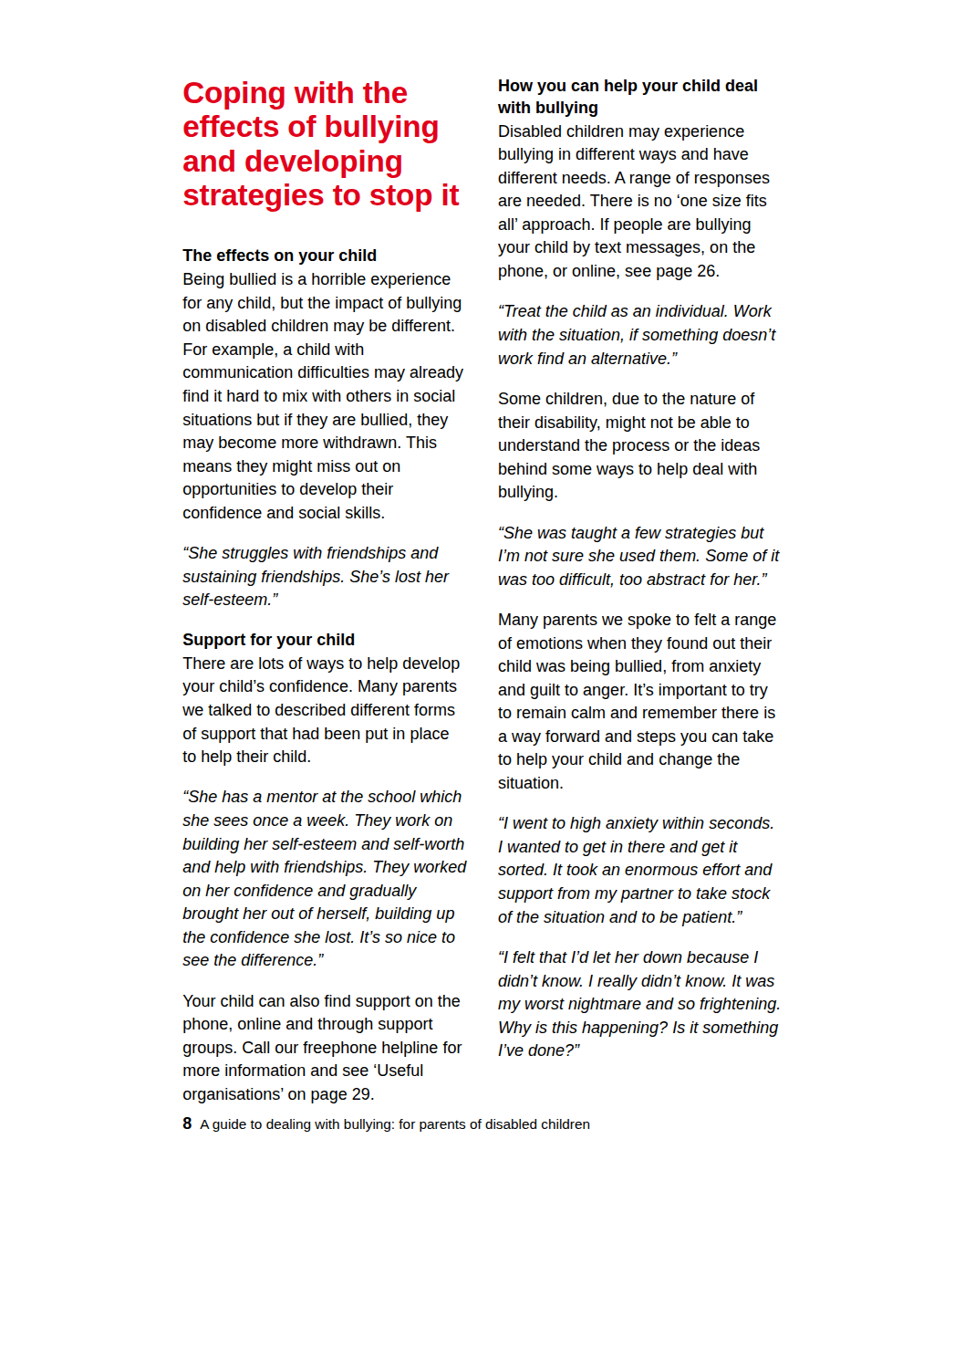Coping with the effects of bullying and developing strategies to stop it
The effects on your child
Being bullied is a horrible experience for any child, but the impact of bullying on disabled children may be different. For example, a child with communication difficulties may already find it hard to mix with others in social situations but if they are bullied, they may become more withdrawn. This means they might miss out on opportunities to develop their confidence and social skills.
“She struggles with friendships and sustaining friendships. She’s lost her self-esteem.”
Support for your child
There are lots of ways to help develop your child’s confidence. Many parents we talked to described different forms of support that had been put in place to help their child.
“She has a mentor at the school which she sees once a week. They work on building her self-esteem and self-worth and help with friendships. They worked on her confidence and gradually brought her out of herself, building up the confidence she lost. It’s so nice to see the difference.”
Your child can also find support on the phone, online and through support groups. Call our freephone helpline for more information and see ‘Useful organisations’ on page 29.
How you can help your child deal with bullying
Disabled children may experience bullying in different ways and have different needs. A range of responses are needed. There is no ‘one size fits all’ approach. If people are bullying your child by text messages, on the phone, or online, see page 26.
“Treat the child as an individual. Work with the situation, if something doesn’t work find an alternative.”
Some children, due to the nature of their disability, might not be able to understand the process or the ideas behind some ways to help deal with bullying.
“She was taught a few strategies but I’m not sure she used them. Some of it was too difficult, too abstract for her.”
Many parents we spoke to felt a range of emotions when they found out their child was being bullied, from anxiety and guilt to anger. It’s important to try to remain calm and remember there is a way forward and steps you can take to help your child and change the situation.
“I went to high anxiety within seconds. I wanted to get in there and get it sorted. It took an enormous effort and support from my partner to take stock of the situation and to be patient.”
“I felt that I’d let her down because I didn’t know. I really didn’t know. It was my worst nightmare and so frightening. Why is this happening? Is it something I’ve done?”
8 A guide to dealing with bullying: for parents of disabled children